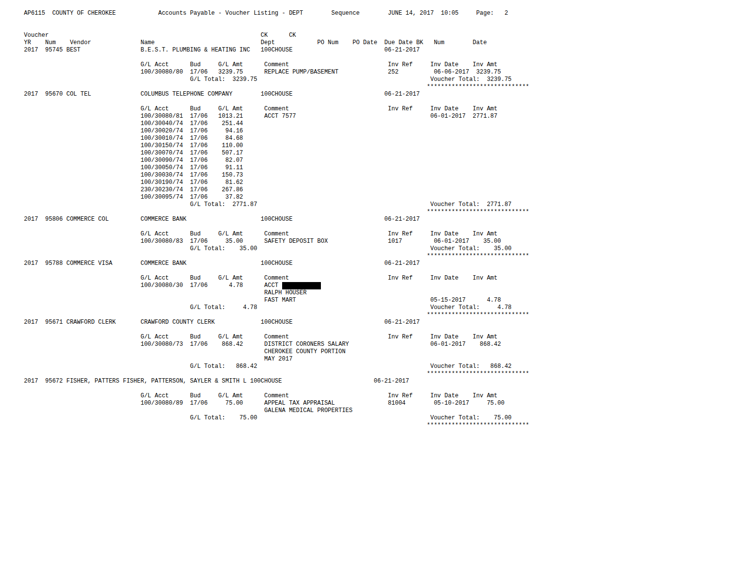AP6115  COUNTY OF CHEROKEE            Accounts Payable - Voucher Listing - DEPT        Sequence        JUNE 14, 2017  10:05     Page:   2


    Voucher                                                            CK      CK
    YR    Num    Vendor              Name                              Dept            PO Num    PO Date  Due Date BK   Num        Date
    2017  95745 BEST                 B.E.S.T. PLUMBING & HEATING INC   100CHOUSE                          06-21-2017

                                     G/L Acct      Bud     G/L Amt      Comment                            Inv Ref     Inv Date    Inv Amt
                                     100/30080/80  17/06   3239.75      REPLACE PUMP/BASEMENT              252          06-06-2017  3239.75
                                                   G/L Total:  3239.75                                                 Voucher Total:  3239.75
                                                                                                                      *****************************
    2017  95670 COL TEL              COLUMBUS TELEPHONE COMPANY        100CHOUSE                          06-21-2017

                                     G/L Acct      Bud     G/L Amt      Comment                            Inv Ref     Inv Date    Inv Amt
                                     100/30080/81  17/06   1013.21      ACCT 7577                                      06-01-2017  2771.87
                                     100/30040/74  17/06    251.44
                                     100/30020/74  17/06     94.16
                                     100/30010/74  17/06     84.68
                                     100/30150/74  17/06    110.00
                                     100/30070/74  17/06    507.17
                                     100/30090/74  17/06     82.07
                                     100/30050/74  17/06     91.11
                                     100/30030/74  17/06    150.73
                                     100/30190/74  17/06     81.62
                                     230/30230/74  17/06    267.86
                                     100/30095/74  17/06     37.82
                                                   G/L Total:  2771.87                                                 Voucher Total:  2771.87
                                                                                                                      *****************************
    2017  95806 COMMERCE COL         COMMERCE BANK                     100CHOUSE                          06-21-2017

                                     G/L Acct      Bud     G/L Amt      Comment                            Inv Ref     Inv Date    Inv Amt
                                     100/30080/83  17/06     35.00      SAFETY DEPOSIT BOX                 1017         06-01-2017    35.00
                                                   G/L Total:    35.00                                                 Voucher Total:    35.00
                                                                                                                      *****************************
    2017  95788 COMMERCE VISA        COMMERCE BANK                     100CHOUSE                          06-21-2017

                                     G/L Acct      Bud     G/L Amt      Comment                            Inv Ref     Inv Date    Inv Amt
                                     100/30080/30  17/06      4.78      ACCT  
                                                                        RALPH HOUSER
                                                                        FAST MART                                      05-15-2017      4.78
                                                   G/L Total:     4.78                                                 Voucher Total:     4.78
                                                                                                                      *****************************
    2017  95671 CRAWFORD CLERK       CRAWFORD COUNTY CLERK             100CHOUSE                          06-21-2017

                                     G/L Acct      Bud     G/L Amt      Comment                            Inv Ref     Inv Date    Inv Amt
                                     100/30080/73  17/06    868.42      DISTRICT CORONERS SALARY                       06-01-2017    868.42
                                                                        CHEROKEE COUNTY PORTION
                                                                        MAY 2017
                                                   G/L Total:   868.42                                                 Voucher Total:   868.42
                                                                                                                      *****************************
    2017  95672 FISHER, PATTERS FISHER, PATTERSON, SAYLER & SMITH L 100CHOUSE                          06-21-2017

                                     G/L Acct      Bud     G/L Amt      Comment                            Inv Ref     Inv Date    Inv Amt
                                     100/30080/89  17/06     75.00      APPEAL TAX APPRAISAL               81004        05-10-2017     75.00
                                                                        GALENA MEDICAL PROPERTIES
                                                   G/L Total:    75.00                                                 Voucher Total:    75.00
                                                                                                                      *****************************